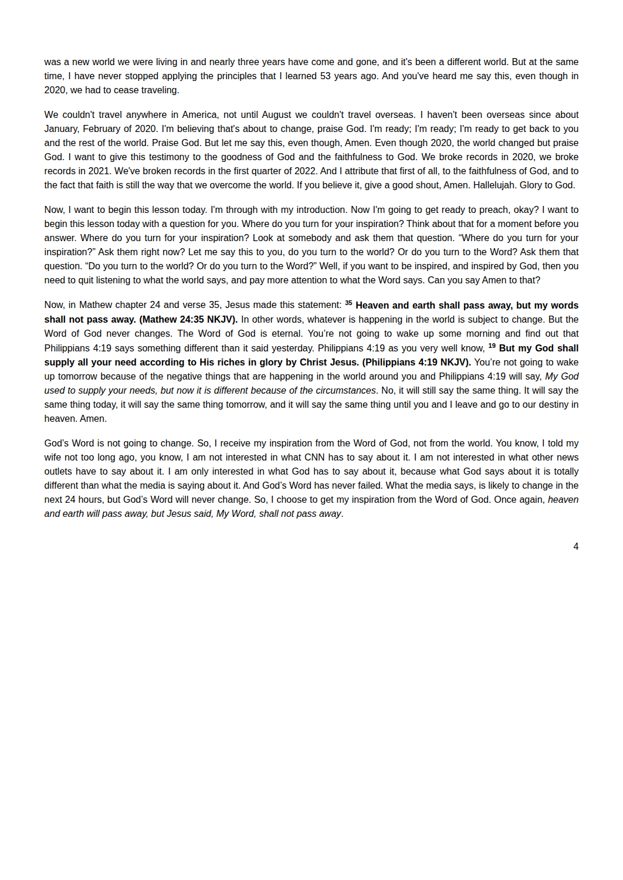was a new world we were living in and nearly three years have come and gone, and it's been a different world. But at the same time, I have never stopped applying the principles that I learned 53 years ago. And you've heard me say this, even though in 2020, we had to cease traveling.
We couldn't travel anywhere in America, not until August we couldn't travel overseas. I haven't been overseas since about January, February of 2020. I'm believing that's about to change, praise God. I'm ready; I'm ready; I'm ready to get back to you and the rest of the world. Praise God. But let me say this, even though, Amen. Even though 2020, the world changed but praise God. I want to give this testimony to the goodness of God and the faithfulness to God. We broke records in 2020, we broke records in 2021. We've broken records in the first quarter of 2022. And I attribute that first of all, to the faithfulness of God, and to the fact that faith is still the way that we overcome the world. If you believe it, give a good shout, Amen. Hallelujah. Glory to God.
Now, I want to begin this lesson today. I'm through with my introduction. Now I'm going to get ready to preach, okay? I want to begin this lesson today with a question for you. Where do you turn for your inspiration? Think about that for a moment before you answer. Where do you turn for your inspiration? Look at somebody and ask them that question. “Where do you turn for your inspiration?” Ask them right now? Let me say this to you, do you turn to the world? Or do you turn to the Word? Ask them that question. “Do you turn to the world? Or do you turn to the Word?” Well, if you want to be inspired, and inspired by God, then you need to quit listening to what the world says, and pay more attention to what the Word says. Can you say Amen to that?
Now, in Mathew chapter 24 and verse 35, Jesus made this statement: 35 Heaven and earth shall pass away, but my words shall not pass away. (Mathew 24:35 NKJV). In other words, whatever is happening in the world is subject to change. But the Word of God never changes. The Word of God is eternal. You’re not going to wake up some morning and find out that Philippians 4:19 says something different than it said yesterday. Philippians 4:19 as you very well know, 19 But my God shall supply all your need according to His riches in glory by Christ Jesus. (Philippians 4:19 NKJV). You’re not going to wake up tomorrow because of the negative things that are happening in the world around you and Philippians 4:19 will say, My God used to supply your needs, but now it is different because of the circumstances. No, it will still say the same thing. It will say the same thing today, it will say the same thing tomorrow, and it will say the same thing until you and I leave and go to our destiny in heaven. Amen.
God’s Word is not going to change. So, I receive my inspiration from the Word of God, not from the world. You know, I told my wife not too long ago, you know, I am not interested in what CNN has to say about it. I am not interested in what other news outlets have to say about it. I am only interested in what God has to say about it, because what God says about it is totally different than what the media is saying about it. And God’s Word has never failed. What the media says, is likely to change in the next 24 hours, but God’s Word will never change. So, I choose to get my inspiration from the Word of God. Once again, heaven and earth will pass away, but Jesus said, My Word, shall not pass away.
4